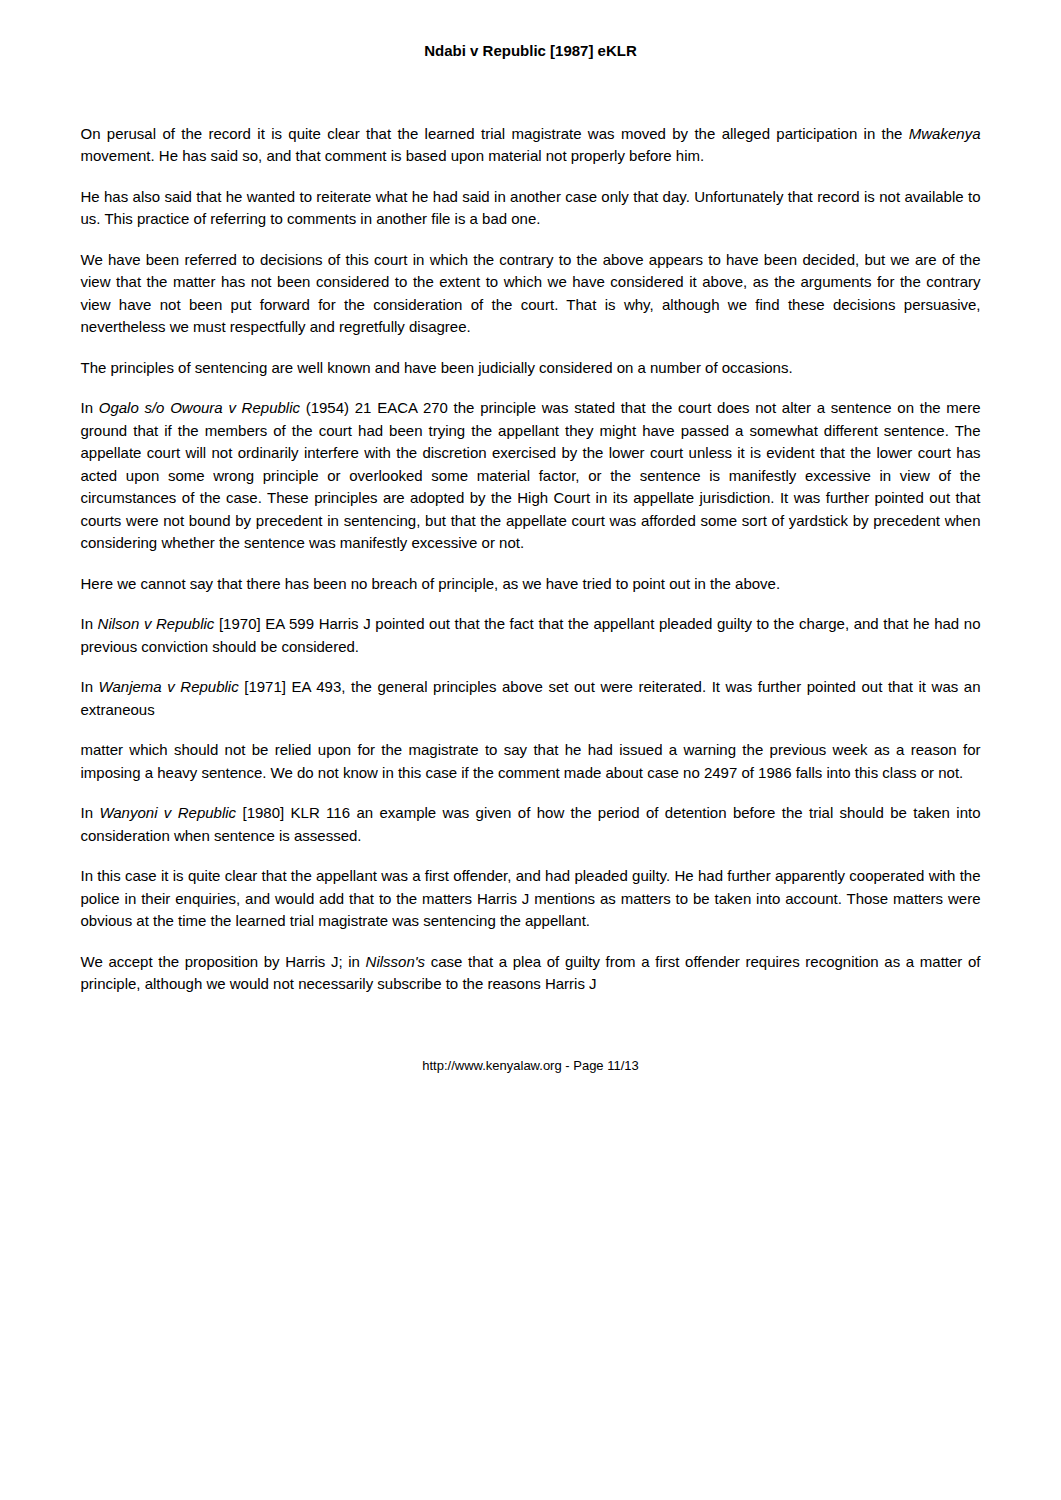Ndabi v Republic [1987] eKLR
On perusal of the record it is quite clear that the learned trial magistrate was moved by the alleged participation in the Mwakenya movement. He has said so, and that comment is based upon material not properly before him.
He has also said that he wanted to reiterate what he had said in another case only that day. Unfortunately that record is not available to us. This practice of referring to comments in another file is a bad one.
We have been referred to decisions of this court in which the contrary to the above appears to have been decided, but we are of the view that the matter has not been considered to the extent to which we have considered it above, as the arguments for the contrary view have not been put forward for the consideration of the court. That is why, although we find these decisions persuasive, nevertheless we must respectfully and regretfully disagree.
The principles of sentencing are well known and have been judicially considered on a number of occasions.
In Ogalo s/o Owoura v Republic (1954) 21 EACA 270 the principle was stated that the court does not alter a sentence on the mere ground that if the members of the court had been trying the appellant they might have passed a somewhat different sentence. The appellate court will not ordinarily interfere with the discretion exercised by the lower court unless it is evident that the lower court has acted upon some wrong principle or overlooked some material factor, or the sentence is manifestly excessive in view of the circumstances of the case. These principles are adopted by the High Court in its appellate jurisdiction. It was further pointed out that courts were not bound by precedent in sentencing, but that the appellate court was afforded some sort of yardstick by precedent when considering whether the sentence was manifestly excessive or not.
Here we cannot say that there has been no breach of principle, as we have tried to point out in the above.
In Nilson v Republic [1970] EA 599 Harris J pointed out that the fact that the appellant pleaded guilty to the charge, and that he had no previous conviction should be considered.
In Wanjema v Republic [1971] EA 493, the general principles above set out were reiterated. It was further pointed out that it was an extraneous
matter which should not be relied upon for the magistrate to say that he had issued a warning the previous week as a reason for imposing a heavy sentence. We do not know in this case if the comment made about case no 2497 of 1986 falls into this class or not.
In Wanyoni v Republic [1980] KLR 116 an example was given of how the period of detention before the trial should be taken into consideration when sentence is assessed.
In this case it is quite clear that the appellant was a first offender, and had pleaded guilty. He had further apparently cooperated with the police in their enquiries, and would add that to the matters Harris J mentions as matters to be taken into account. Those matters were obvious at the time the learned trial magistrate was sentencing the appellant.
We accept the proposition by Harris J; in Nilsson's case that a plea of guilty from a first offender requires recognition as a matter of principle, although we would not necessarily subscribe to the reasons Harris J
http://www.kenyalaw.org - Page 11/13